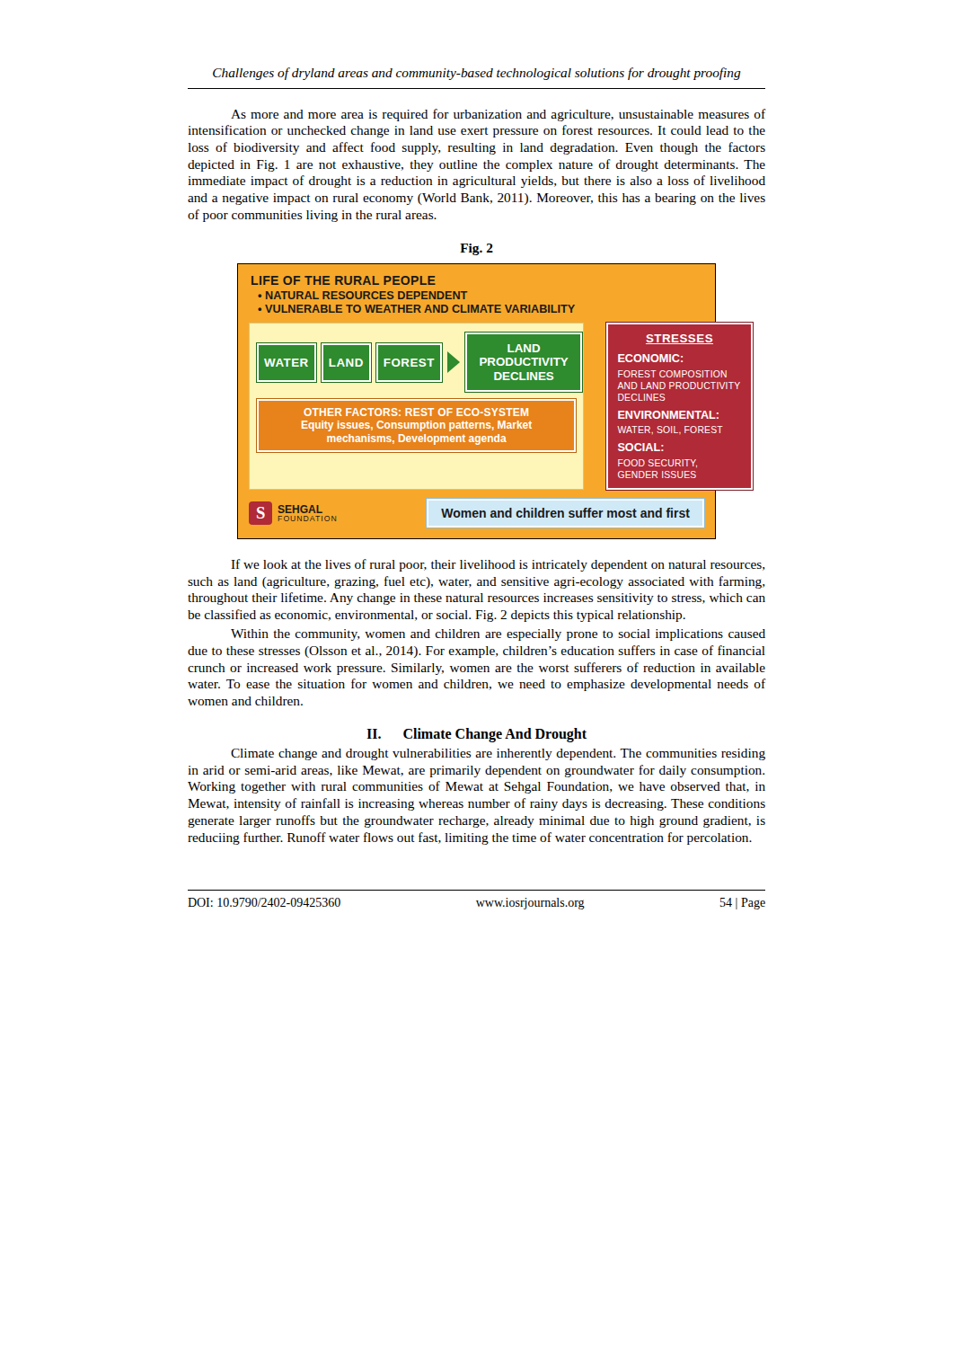Challenges of dryland areas and community-based technological solutions for drought proofing
As more and more area is required for urbanization and agriculture, unsustainable measures of intensification or unchecked change in land use exert pressure on forest resources. It could lead to the loss of biodiversity and affect food supply, resulting in land degradation. Even though the factors depicted in Fig. 1 are not exhaustive, they outline the complex nature of drought determinants. The immediate impact of drought is a reduction in agricultural yields, but there is also a loss of livelihood and a negative impact on rural economy (World Bank, 2011). Moreover, this has a bearing on the lives of poor communities living in the rural areas.
Fig. 2
LIFE OF THE RURAL PEOPLE
NATURAL RESOURCES DEPENDENT
VULNERABLE TO WEATHER AND CLIMATE VARIABILITY
WATER
LAND
FOREST
LAND
PRODUCTIVITY
DECLINES
OTHER FACTORS: REST OF ECO-SYSTEM Equity issues, Consumption patterns, Market
mechanisms, Development agenda
STRESSES
ECONOMIC: FOREST COMPOSITION AND LAND PRODUCTIVITY DECLINES ENVIRONMENTAL: WATER, SOIL, FOREST SOCIAL: FOOD SECURITY, GENDER ISSUES
S
SEHGALFOUNDATION
Women and children suffer most and first
If we look at the lives of rural poor, their livelihood is intricately dependent on natural resources, such as land (agriculture, grazing, fuel etc), water, and sensitive agri-ecology associated with farming, throughout their lifetime. Any change in these natural resources increases sensitivity to stress, which can be classified as economic, environmental, or social. Fig. 2 depicts this typical relationship.
Within the community, women and children are especially prone to social implications caused due to these stresses (Olsson et al., 2014). For example, children’s education suffers in case of financial crunch or increased work pressure. Similarly, women are the worst sufferers of reduction in available water. To ease the situation for women and children, we need to emphasize developmental needs of women and children.
II. Climate Change And Drought
Climate change and drought vulnerabilities are inherently dependent. The communities residing in arid or semi-arid areas, like Mewat, are primarily dependent on groundwater for daily consumption. Working together with rural communities of Mewat at Sehgal Foundation, we have observed that, in Mewat, intensity of rainfall is increasing whereas number of rainy days is decreasing. These conditions generate larger runoffs but the groundwater recharge, already minimal due to high ground gradient, is reduciing further. Runoff water flows out fast, limiting the time of water concentration for percolation.
DOI: 10.9790/2402-09425360
www.iosrjournals.org
54 | Page